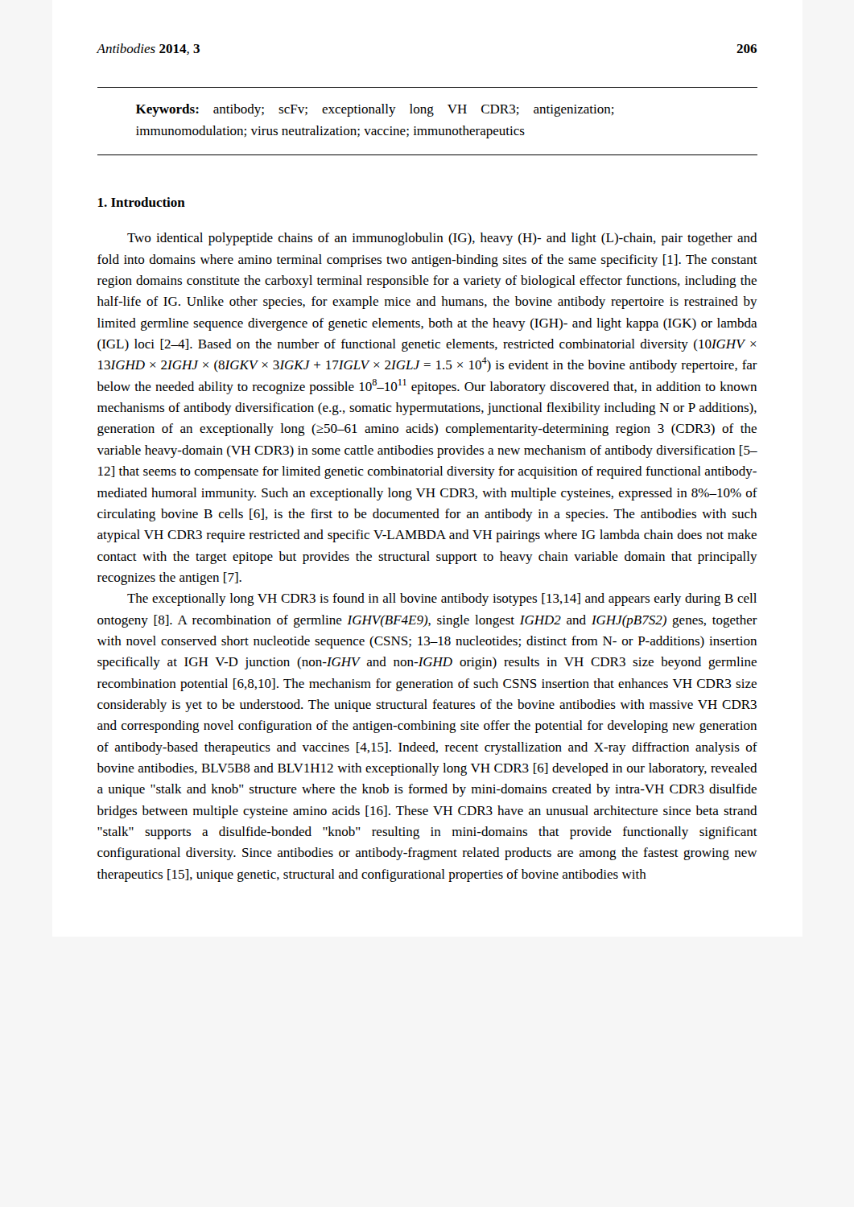Antibodies 2014, 3
206
Keywords: antibody; scFv; exceptionally long VH CDR3; antigenization;
immunomodulation; virus neutralization; vaccine; immunotherapeutics
1. Introduction
Two identical polypeptide chains of an immunoglobulin (IG), heavy (H)- and light (L)-chain, pair together and fold into domains where amino terminal comprises two antigen-binding sites of the same specificity [1]. The constant region domains constitute the carboxyl terminal responsible for a variety of biological effector functions, including the half-life of IG. Unlike other species, for example mice and humans, the bovine antibody repertoire is restrained by limited germline sequence divergence of genetic elements, both at the heavy (IGH)- and light kappa (IGK) or lambda (IGL) loci [2–4]. Based on the number of functional genetic elements, restricted combinatorial diversity (10IGHV × 13IGHD × 2IGHJ × (8IGKV × 3IGKJ + 17IGLV × 2IGLJ = 1.5 × 104) is evident in the bovine antibody repertoire, far below the needed ability to recognize possible 108–1011 epitopes. Our laboratory discovered that, in addition to known mechanisms of antibody diversification (e.g., somatic hypermutations, junctional flexibility including N or P additions), generation of an exceptionally long (≥50–61 amino acids) complementarity-determining region 3 (CDR3) of the variable heavy-domain (VH CDR3) in some cattle antibodies provides a new mechanism of antibody diversification [5–12] that seems to compensate for limited genetic combinatorial diversity for acquisition of required functional antibody-mediated humoral immunity. Such an exceptionally long VH CDR3, with multiple cysteines, expressed in 8%–10% of circulating bovine B cells [6], is the first to be documented for an antibody in a species. The antibodies with such atypical VH CDR3 require restricted and specific V-LAMBDA and VH pairings where IG lambda chain does not make contact with the target epitope but provides the structural support to heavy chain variable domain that principally recognizes the antigen [7].
The exceptionally long VH CDR3 is found in all bovine antibody isotypes [13,14] and appears early during B cell ontogeny [8]. A recombination of germline IGHV(BF4E9), single longest IGHD2 and IGHJ(pB7S2) genes, together with novel conserved short nucleotide sequence (CSNS; 13–18 nucleotides; distinct from N- or P-additions) insertion specifically at IGH V-D junction (non-IGHV and non-IGHD origin) results in VH CDR3 size beyond germline recombination potential [6,8,10]. The mechanism for generation of such CSNS insertion that enhances VH CDR3 size considerably is yet to be understood. The unique structural features of the bovine antibodies with massive VH CDR3 and corresponding novel configuration of the antigen-combining site offer the potential for developing new generation of antibody-based therapeutics and vaccines [4,15]. Indeed, recent crystallization and X-ray diffraction analysis of bovine antibodies, BLV5B8 and BLV1H12 with exceptionally long VH CDR3 [6] developed in our laboratory, revealed a unique "stalk and knob" structure where the knob is formed by mini-domains created by intra-VH CDR3 disulfide bridges between multiple cysteine amino acids [16]. These VH CDR3 have an unusual architecture since beta strand "stalk" supports a disulfide-bonded "knob" resulting in mini-domains that provide functionally significant configurational diversity. Since antibodies or antibody-fragment related products are among the fastest growing new therapeutics [15], unique genetic, structural and configurational properties of bovine antibodies with